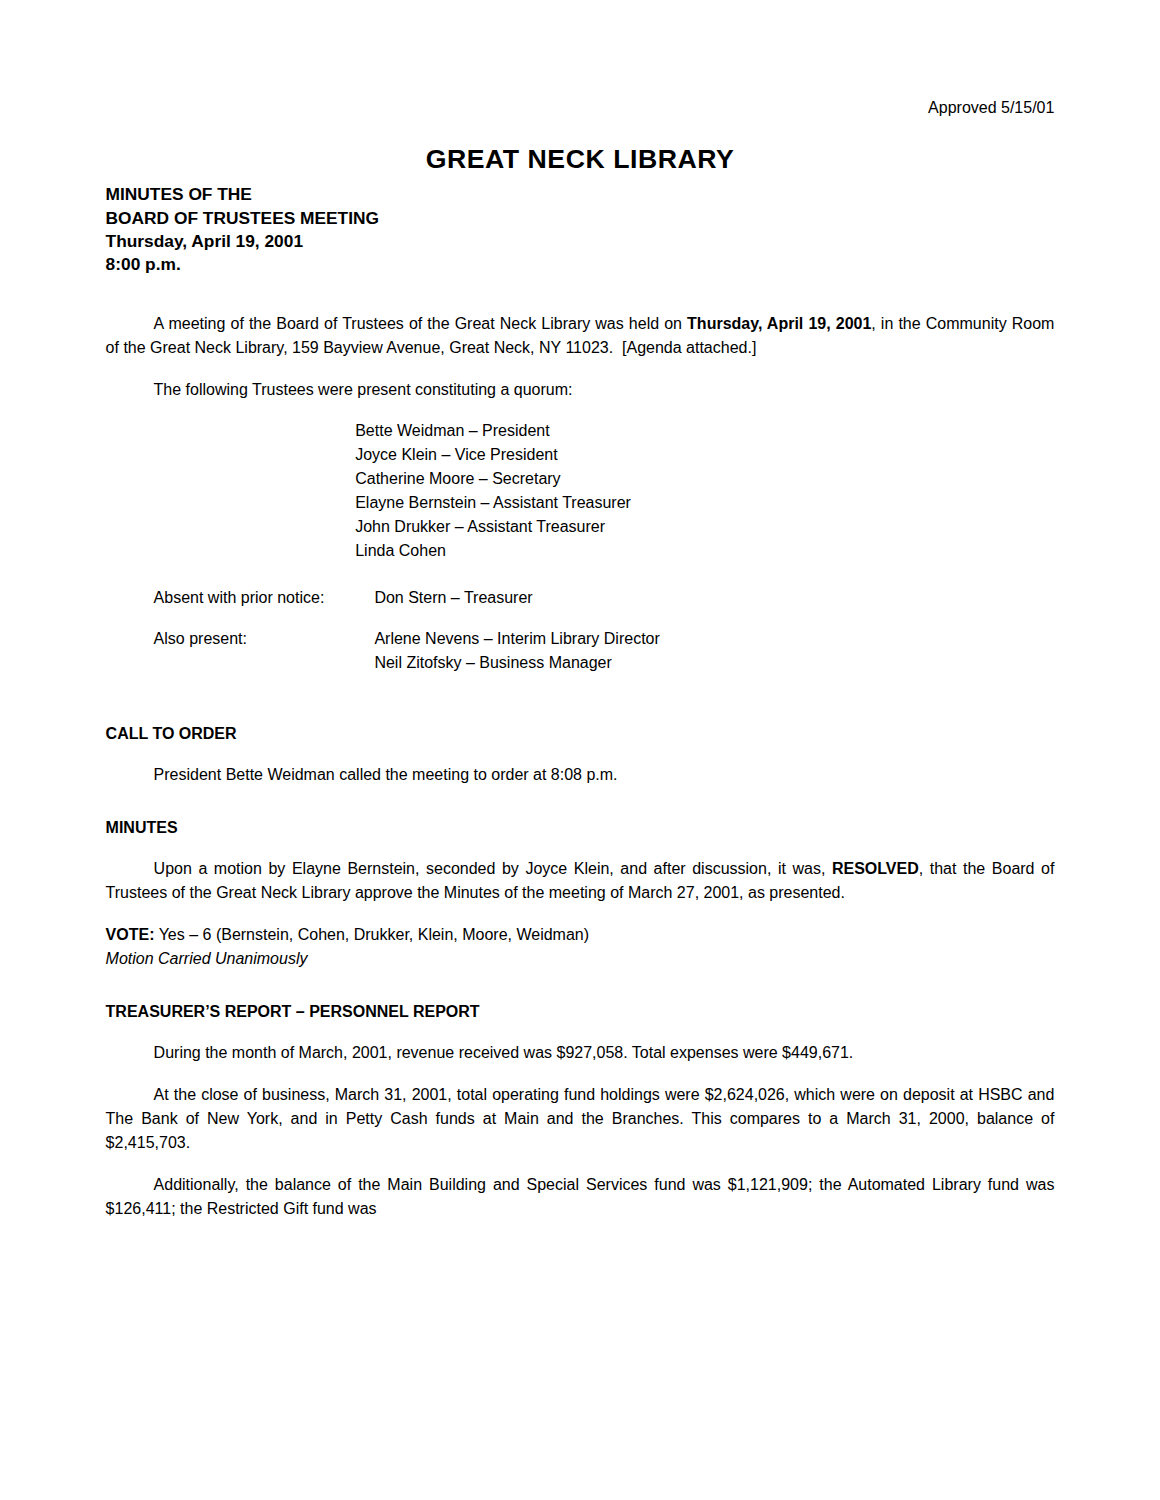Approved 5/15/01
GREAT NECK LIBRARY
MINUTES OF THE
BOARD OF TRUSTEES MEETING
Thursday, April 19, 2001
8:00 p.m.
A meeting of the Board of Trustees of the Great Neck Library was held on Thursday, April 19, 2001, in the Community Room of the Great Neck Library, 159 Bayview Avenue, Great Neck, NY 11023. [Agenda attached.]
The following Trustees were present constituting a quorum:
Bette Weidman – President
Joyce Klein – Vice President
Catherine Moore – Secretary
Elayne Bernstein – Assistant Treasurer
John Drukker – Assistant Treasurer
Linda Cohen
| Absent with prior notice: | Don Stern – Treasurer |
| Also present: | Arlene Nevens – Interim Library Director Neil Zitofsky – Business Manager |
Call to Order
President Bette Weidman called the meeting to order at 8:08 p.m.
Minutes
Upon a motion by Elayne Bernstein, seconded by Joyce Klein, and after discussion, it was, RESOLVED, that the Board of Trustees of the Great Neck Library approve the Minutes of the meeting of March 27, 2001, as presented.
VOTE: Yes – 6 (Bernstein, Cohen, Drukker, Klein, Moore, Weidman)
Motion Carried Unanimously
Treasurer’s Report – Personnel Report
During the month of March, 2001, revenue received was $927,058. Total expenses were $449,671.
At the close of business, March 31, 2001, total operating fund holdings were $2,624,026, which were on deposit at HSBC and The Bank of New York, and in Petty Cash funds at Main and the Branches. This compares to a March 31, 2000, balance of $2,415,703.
Additionally, the balance of the Main Building and Special Services fund was $1,121,909; the Automated Library fund was $126,411; the Restricted Gift fund was